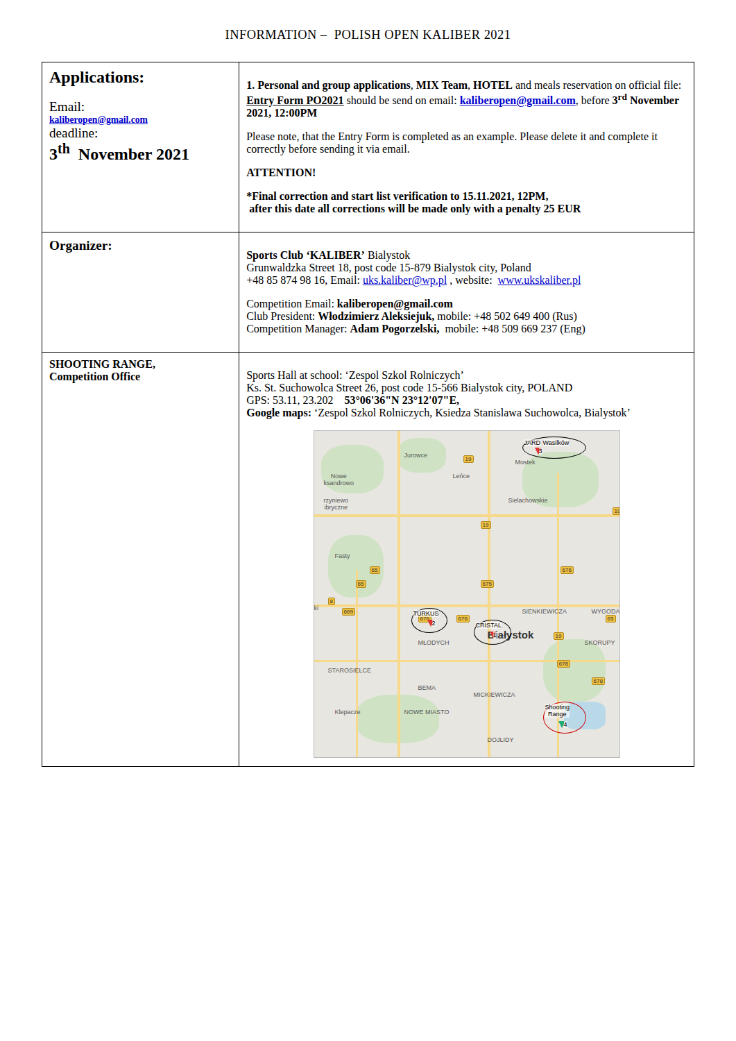INFORMATION – POLISH OPEN KALIBER 2021
| Applications: Email: kaliberopen@gmail.com deadline: 3 th November 2021 | 1. Personal and group applications , MIX Team , HOTEL and meals reservation on official file: Entry Form PO2021 should be send on email: kaliberopen@gmail.com , before 3 rd November 2021, 12:00PM Please note, that the Entry Form is completed as an example. Please delete it and complete it correctly before sending it via email. ATTENTION! *Final correction and start list verification to 15.11.2021, 12PM, after this date all corrections will be made only with a penalty 25 EUR |
| Organizer: | Sports Club ‘KALIBER’ Bialystok Grunwaldzka Street 18, post code 15-879 Bialystok city, Poland +48 85 874 98 16, Email: uks.kaliber@wp.pl , website: www.ukskaliber.pl Competition Email: kaliberopen@gmail.com Club President: Włodzimierz Aleksiejuk, mobile: +48 502 649 400 (Rus) Competition Manager: Adam Pogorzelski, mobile: +48 509 669 237 (Eng) |
| SHOOTING RANGE, Competition Office | Sports Hall at school: ‘Zespol Szkol Rolniczych’ Ks. St. Suchowolca Street 26, post code 15-566 Bialystok city, POLAND GPS: 53.11, 23.202 53°06'36"N 23°12'07"E, Google maps: ‘Zespol Szkol Rolniczych, Ksiedza Stanislawa Suchowolca, Bialystok’ Nowe ksandrowo rzyniewo ibryczne Jurowce Leńce Mostek Sielachowskie Fasty ki SIENKIEWICZA WYGODA MŁODYCH SKORUPY STAROSIELCE BEMA MICKIEWICZA Klepacze NOWE MIASTO DOJLIDY Białystok 19 19 19 65 65 8 669 675 676 676 676 65 19 678 678 TURKUS 2 CRISTAL 1 JARD Wasilków 3 Shooting Range 4 |